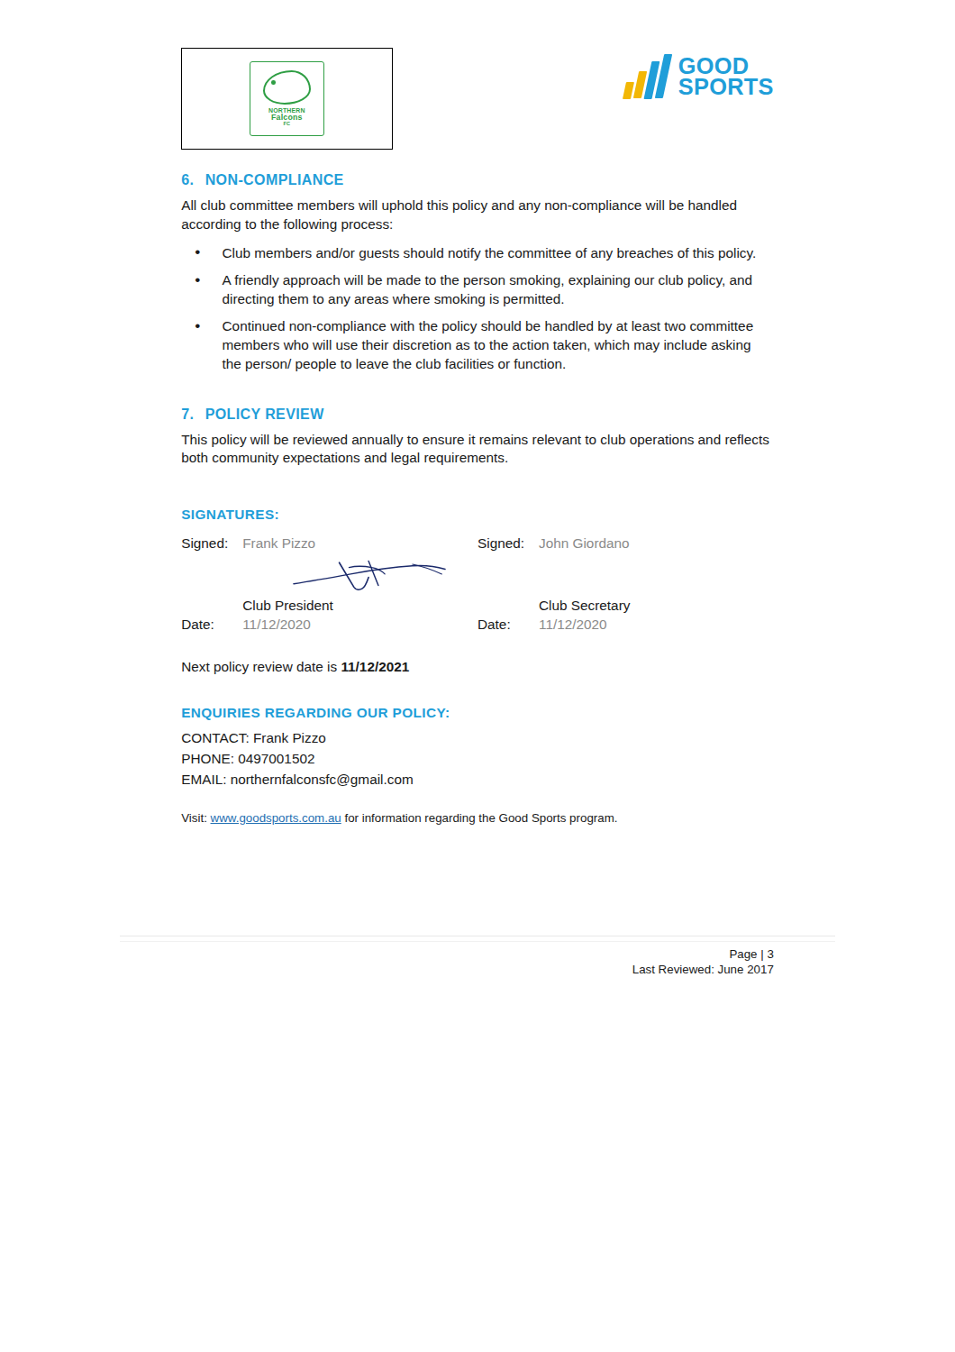NORTHERN Falcons FC
GOOD
SPORTS
6. NON-COMPLIANCE
All club committee members will uphold this policy and any non-compliance will be handled according to the following process:
Club members and/or guests should notify the committee of any breaches of this policy.
A friendly approach will be made to the person smoking, explaining our club policy, and directing them to any areas where smoking is permitted.
Continued non-compliance with the policy should be handled by at least two committee members who will use their discretion as to the action taken, which may include asking the person/ people to leave the club facilities or function.
7. POLICY REVIEW
This policy will be reviewed annually to ensure it remains relevant to club operations and reflects both community expectations and legal requirements.
Signatures:
| Signed: | Frank Pizzo | Signed: | John Giordano |
| | Club President | | Club Secretary |
| Date: | 11/12/2020 | Date: | 11/12/2020 |
Next policy review date is 11/12/2021
Enquiries regarding our policy:
CONTACT: Frank Pizzo
PHONE: 0497001502
EMAIL: northernfalconsfc@gmail.com
Visit: www.goodsports.com.au for information regarding the Good Sports program.
Page | 3
Last Reviewed: June 2017